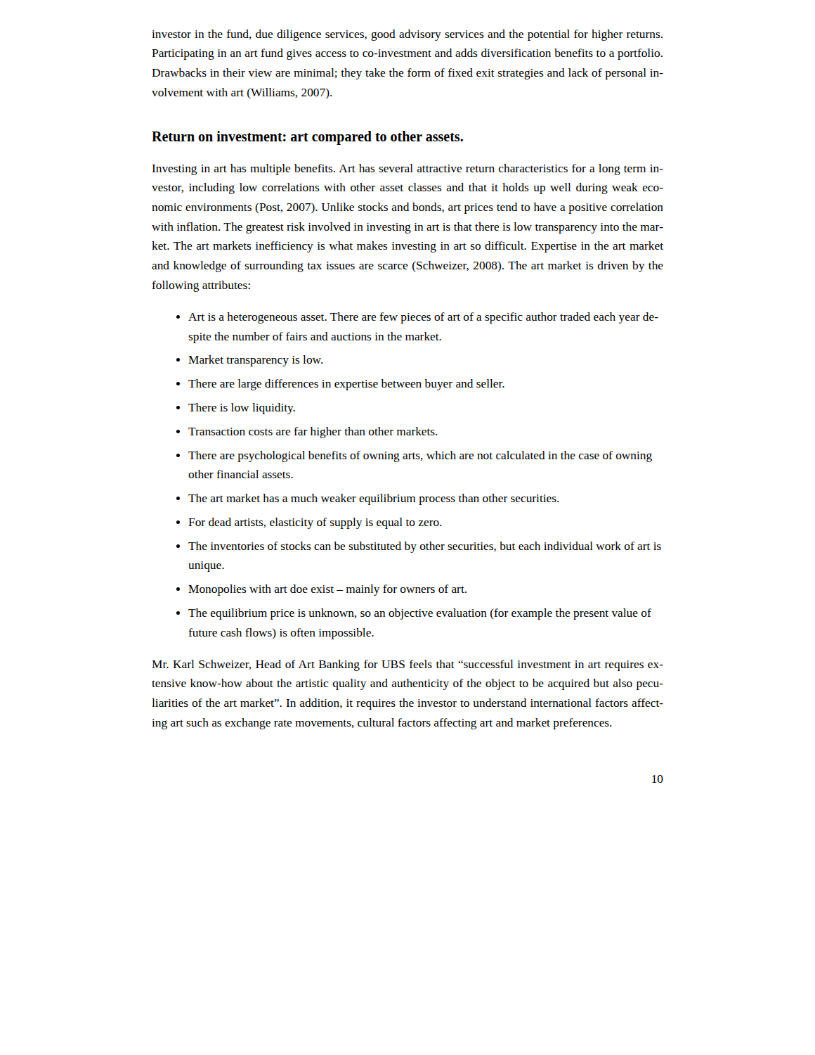investor in the fund, due diligence services, good advisory services and the potential for higher returns. Participating in an art fund gives access to co-investment and adds diversification benefits to a portfolio. Drawbacks in their view are minimal; they take the form of fixed exit strategies and lack of personal involvement with art (Williams, 2007).
Return on investment: art compared to other assets.
Investing in art has multiple benefits. Art has several attractive return characteristics for a long term investor, including low correlations with other asset classes and that it holds up well during weak economic environments (Post, 2007). Unlike stocks and bonds, art prices tend to have a positive correlation with inflation. The greatest risk involved in investing in art is that there is low transparency into the market. The art markets inefficiency is what makes investing in art so difficult. Expertise in the art market and knowledge of surrounding tax issues are scarce (Schweizer, 2008). The art market is driven by the following attributes:
Art is a heterogeneous asset. There are few pieces of art of a specific author traded each year despite the number of fairs and auctions in the market.
Market transparency is low.
There are large differences in expertise between buyer and seller.
There is low liquidity.
Transaction costs are far higher than other markets.
There are psychological benefits of owning arts, which are not calculated in the case of owning other financial assets.
The art market has a much weaker equilibrium process than other securities.
For dead artists, elasticity of supply is equal to zero.
The inventories of stocks can be substituted by other securities, but each individual work of art is unique.
Monopolies with art doe exist – mainly for owners of art.
The equilibrium price is unknown, so an objective evaluation (for example the present value of future cash flows) is often impossible.
Mr. Karl Schweizer, Head of Art Banking for UBS feels that “successful investment in art requires extensive know-how about the artistic quality and authenticity of the object to be acquired but also peculiarities of the art market”. In addition, it requires the investor to understand international factors affecting art such as exchange rate movements, cultural factors affecting art and market preferences.
10